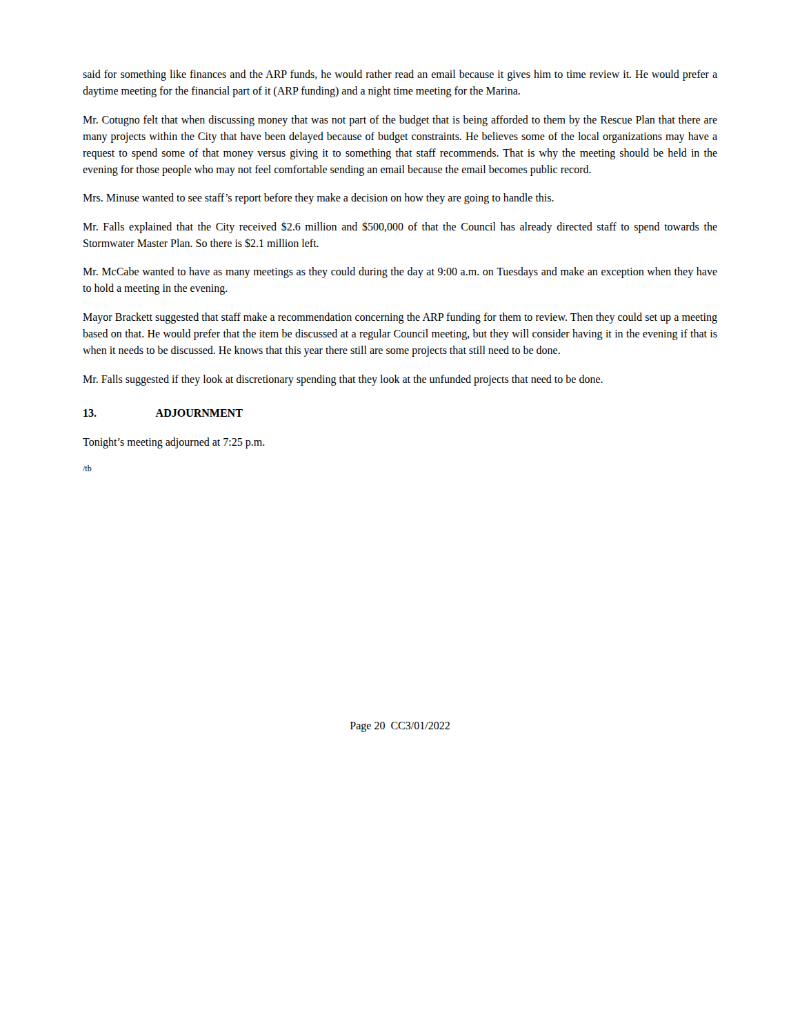said for something like finances and the ARP funds, he would rather read an email because it gives him to time review it. He would prefer a daytime meeting for the financial part of it (ARP funding) and a night time meeting for the Marina.
Mr. Cotugno felt that when discussing money that was not part of the budget that is being afforded to them by the Rescue Plan that there are many projects within the City that have been delayed because of budget constraints. He believes some of the local organizations may have a request to spend some of that money versus giving it to something that staff recommends. That is why the meeting should be held in the evening for those people who may not feel comfortable sending an email because the email becomes public record.
Mrs. Minuse wanted to see staff’s report before they make a decision on how they are going to handle this.
Mr. Falls explained that the City received $2.6 million and $500,000 of that the Council has already directed staff to spend towards the Stormwater Master Plan. So there is $2.1 million left.
Mr. McCabe wanted to have as many meetings as they could during the day at 9:00 a.m. on Tuesdays and make an exception when they have to hold a meeting in the evening.
Mayor Brackett suggested that staff make a recommendation concerning the ARP funding for them to review. Then they could set up a meeting based on that. He would prefer that the item be discussed at a regular Council meeting, but they will consider having it in the evening if that is when it needs to be discussed. He knows that this year there still are some projects that still need to be done.
Mr. Falls suggested if they look at discretionary spending that they look at the unfunded projects that need to be done.
13. ADJOURNMENT
Tonight’s meeting adjourned at 7:25 p.m.
/tb
Page 20 CC3/01/2022